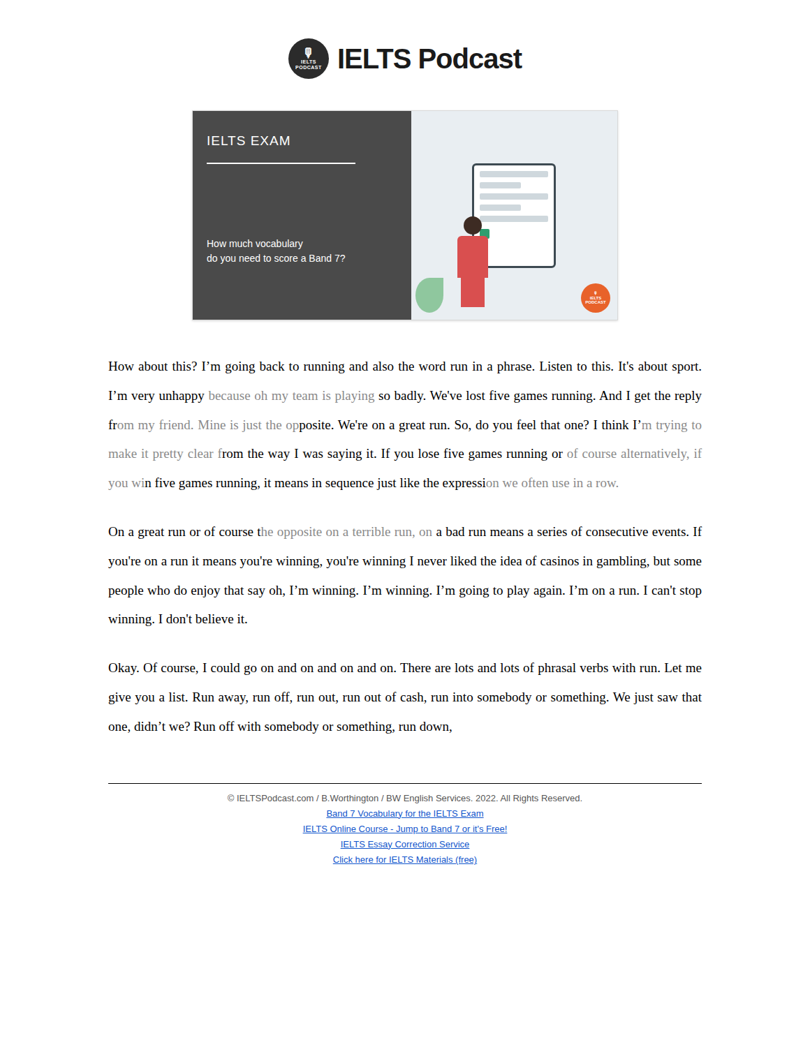🎙 IELTS PODCAST
IELTS Podcast
IELTS EXAM
How much vocabulary
do you need to score a Band 7?
🎙 IELTS PODCAST
How about this? I’m going back to running and also the word run in a phrase. Listen to this. It's about sport. I’m very unhappy because oh my team is playing so badly. We've lost five games running. And I get the reply from my friend. Mine is just the opposite. We're on a great run. So, do you feel that one? I think I’m trying to make it pretty clear from the way I was saying it. If you lose five games running or of course alternatively, if you win five games running, it means in sequence just like the expression we often use in a row.
On a great run or of course the opposite on a terrible run, on a bad run means a series of consecutive events. If you're on a run it means you're winning, you're winning I never liked the idea of casinos in gambling, but some people who do enjoy that say oh, I’m winning. I’m winning. I’m going to play again. I’m on a run. I can't stop winning. I don't believe it.
Okay. Of course, I could go on and on and on and on. There are lots and lots of phrasal verbs with run. Let me give you a list. Run away, run off, run out, run out of cash, run into somebody or something. We just saw that one, didn’t we? Run off with somebody or something, run down,
© IELTSPodcast.com / B.Worthington / BW English Services. 2022. All Rights Reserved.
Band 7 Vocabulary for the IELTS Exam IELTS Online Course - Jump to Band 7 or it's Free! IELTS Essay Correction Service Click here for IELTS Materials (free)